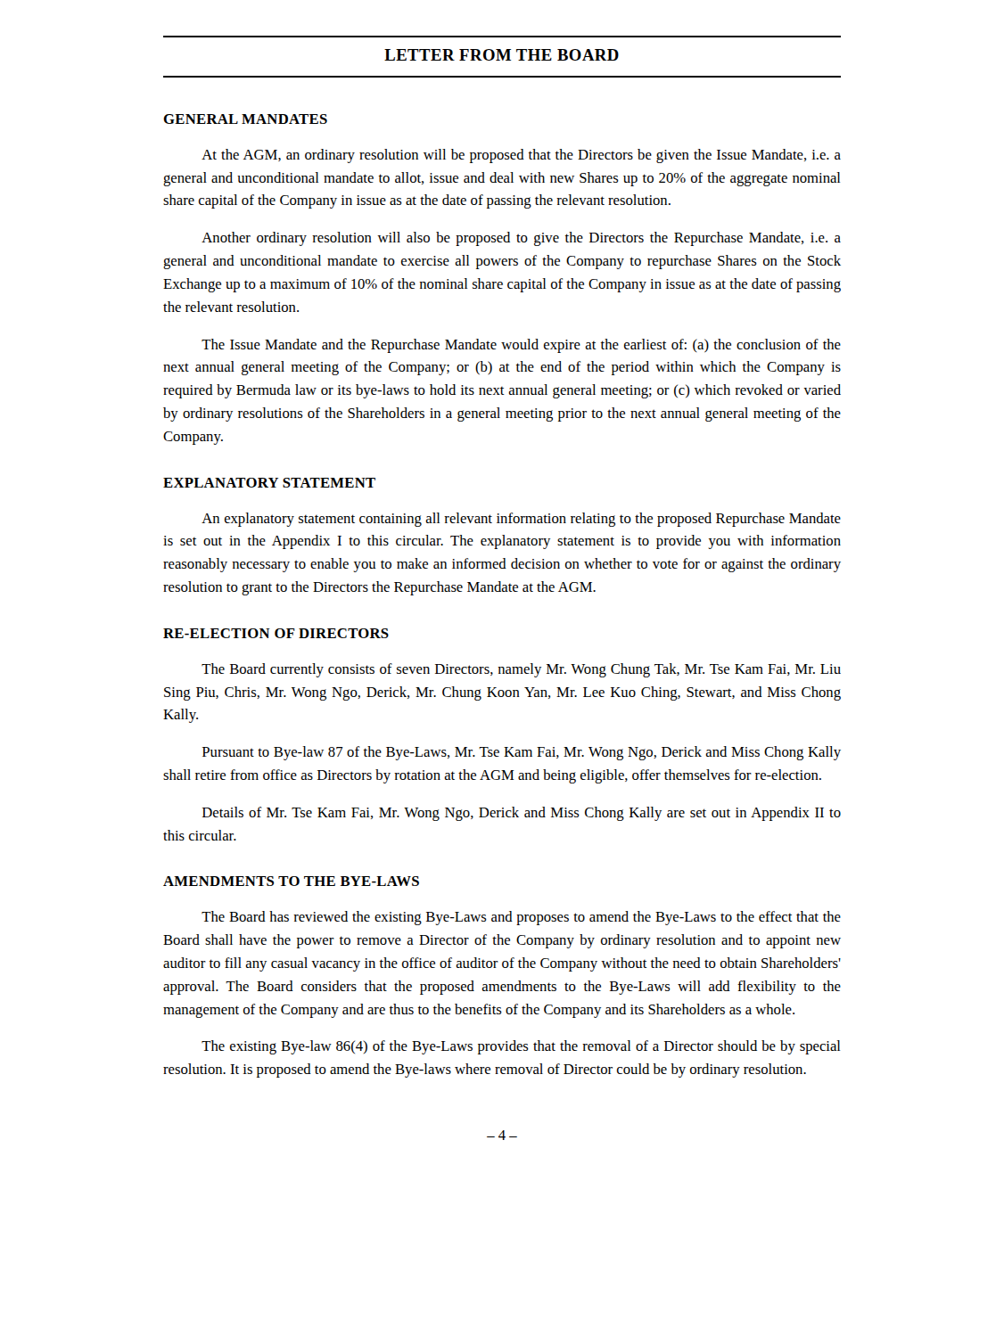LETTER FROM THE BOARD
GENERAL MANDATES
At the AGM, an ordinary resolution will be proposed that the Directors be given the Issue Mandate, i.e. a general and unconditional mandate to allot, issue and deal with new Shares up to 20% of the aggregate nominal share capital of the Company in issue as at the date of passing the relevant resolution.
Another ordinary resolution will also be proposed to give the Directors the Repurchase Mandate, i.e. a general and unconditional mandate to exercise all powers of the Company to repurchase Shares on the Stock Exchange up to a maximum of 10% of the nominal share capital of the Company in issue as at the date of passing the relevant resolution.
The Issue Mandate and the Repurchase Mandate would expire at the earliest of: (a) the conclusion of the next annual general meeting of the Company; or (b) at the end of the period within which the Company is required by Bermuda law or its bye-laws to hold its next annual general meeting; or (c) which revoked or varied by ordinary resolutions of the Shareholders in a general meeting prior to the next annual general meeting of the Company.
EXPLANATORY STATEMENT
An explanatory statement containing all relevant information relating to the proposed Repurchase Mandate is set out in the Appendix I to this circular. The explanatory statement is to provide you with information reasonably necessary to enable you to make an informed decision on whether to vote for or against the ordinary resolution to grant to the Directors the Repurchase Mandate at the AGM.
RE-ELECTION OF DIRECTORS
The Board currently consists of seven Directors, namely Mr. Wong Chung Tak, Mr. Tse Kam Fai, Mr. Liu Sing Piu, Chris, Mr. Wong Ngo, Derick, Mr. Chung Koon Yan, Mr. Lee Kuo Ching, Stewart, and Miss Chong Kally.
Pursuant to Bye-law 87 of the Bye-Laws, Mr. Tse Kam Fai, Mr. Wong Ngo, Derick and Miss Chong Kally shall retire from office as Directors by rotation at the AGM and being eligible, offer themselves for re-election.
Details of Mr. Tse Kam Fai, Mr. Wong Ngo, Derick and Miss Chong Kally are set out in Appendix II to this circular.
AMENDMENTS TO THE BYE-LAWS
The Board has reviewed the existing Bye-Laws and proposes to amend the Bye-Laws to the effect that the Board shall have the power to remove a Director of the Company by ordinary resolution and to appoint new auditor to fill any casual vacancy in the office of auditor of the Company without the need to obtain Shareholders' approval. The Board considers that the proposed amendments to the Bye-Laws will add flexibility to the management of the Company and are thus to the benefits of the Company and its Shareholders as a whole.
The existing Bye-law 86(4) of the Bye-Laws provides that the removal of a Director should be by special resolution. It is proposed to amend the Bye-laws where removal of Director could be by ordinary resolution.
– 4 –